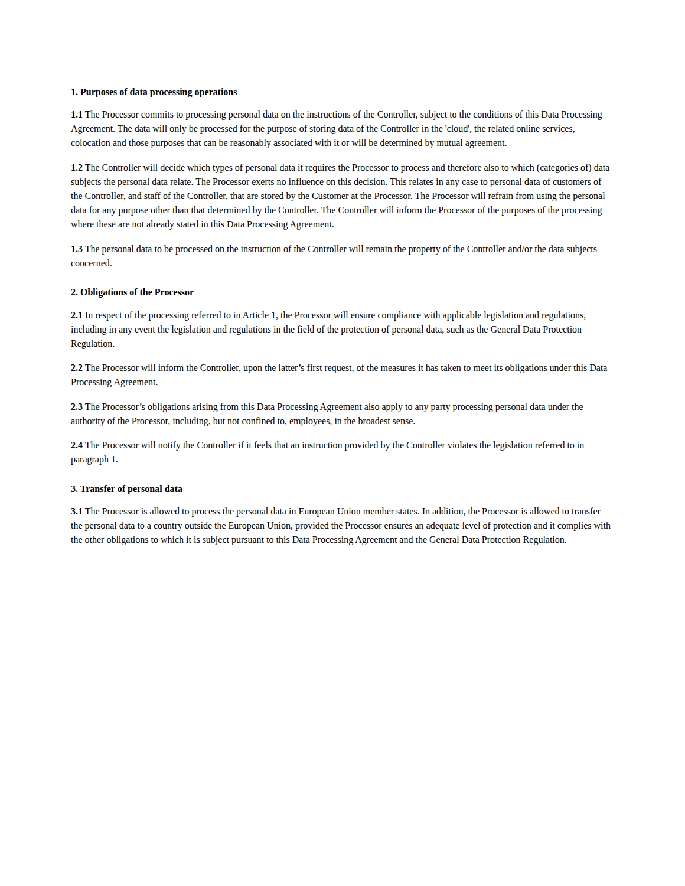1. Purposes of data processing operations
1.1 The Processor commits to processing personal data on the instructions of the Controller, subject to the conditions of this Data Processing Agreement. The data will only be processed for the purpose of storing data of the Controller in the 'cloud', the related online services, colocation and those purposes that can be reasonably associated with it or will be determined by mutual agreement.
1.2 The Controller will decide which types of personal data it requires the Processor to process and therefore also to which (categories of) data subjects the personal data relate. The Processor exerts no influence on this decision. This relates in any case to personal data of customers of the Controller, and staff of the Controller, that are stored by the Customer at the Processor. The Processor will refrain from using the personal data for any purpose other than that determined by the Controller. The Controller will inform the Processor of the purposes of the processing where these are not already stated in this Data Processing Agreement.
1.3 The personal data to be processed on the instruction of the Controller will remain the property of the Controller and/or the data subjects concerned.
2. Obligations of the Processor
2.1 In respect of the processing referred to in Article 1, the Processor will ensure compliance with applicable legislation and regulations, including in any event the legislation and regulations in the field of the protection of personal data, such as the General Data Protection Regulation.
2.2 The Processor will inform the Controller, upon the latter’s first request, of the measures it has taken to meet its obligations under this Data Processing Agreement.
2.3 The Processor’s obligations arising from this Data Processing Agreement also apply to any party processing personal data under the authority of the Processor, including, but not confined to, employees, in the broadest sense.
2.4 The Processor will notify the Controller if it feels that an instruction provided by the Controller violates the legislation referred to in paragraph 1.
3. Transfer of personal data
3.1 The Processor is allowed to process the personal data in European Union member states. In addition, the Processor is allowed to transfer the personal data to a country outside the European Union, provided the Processor ensures an adequate level of protection and it complies with the other obligations to which it is subject pursuant to this Data Processing Agreement and the General Data Protection Regulation.